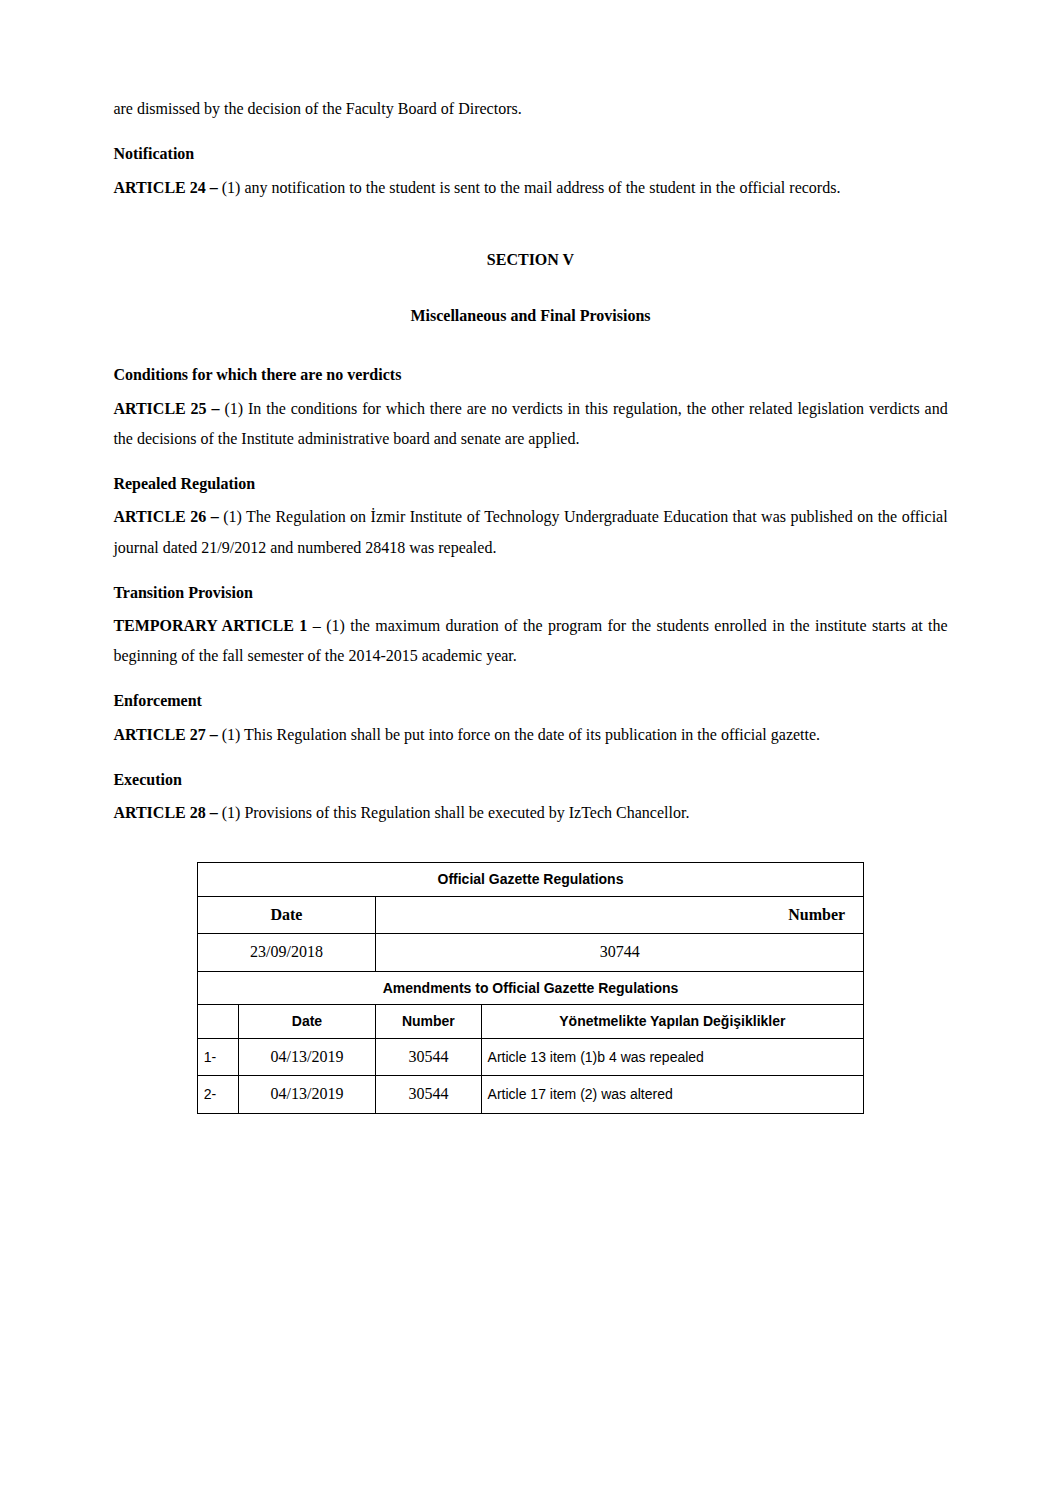are dismissed by the decision of the Faculty Board of Directors.
Notification
ARTICLE 24 – (1) any notification to the student is sent to the mail address of the student in the official records.
SECTION V
Miscellaneous and Final Provisions
Conditions for which there are no verdicts
ARTICLE 25 – (1) In the conditions for which there are no verdicts in this regulation, the other related legislation verdicts and the decisions of the Institute administrative board and senate are applied.
Repealed Regulation
ARTICLE 26 – (1) The Regulation on İzmir Institute of Technology Undergraduate Education that was published on the official journal dated 21/9/2012 and numbered 28418 was repealed.
Transition Provision
TEMPORARY ARTICLE 1 – (1) the maximum duration of the program for the students enrolled in the institute starts at the beginning of the fall semester of the 2014-2015 academic year.
Enforcement
ARTICLE 27 – (1) This Regulation shall be put into force on the date of its publication in the official gazette.
Execution
ARTICLE 28 – (1) Provisions of this Regulation shall be executed by IzTech Chancellor.
| Official Gazette Regulations |
| Date | Number |
| 23/09/2018 | 30744 |
| Amendments to Official Gazette Regulations |
| | Date | Number | Yönetmelikte Yapılan Değişiklikler |
| 1- | 04/13/2019 | 30544 | Article 13 item (1)b 4 was repealed |
| 2- | 04/13/2019 | 30544 | Article 17 item (2) was altered |